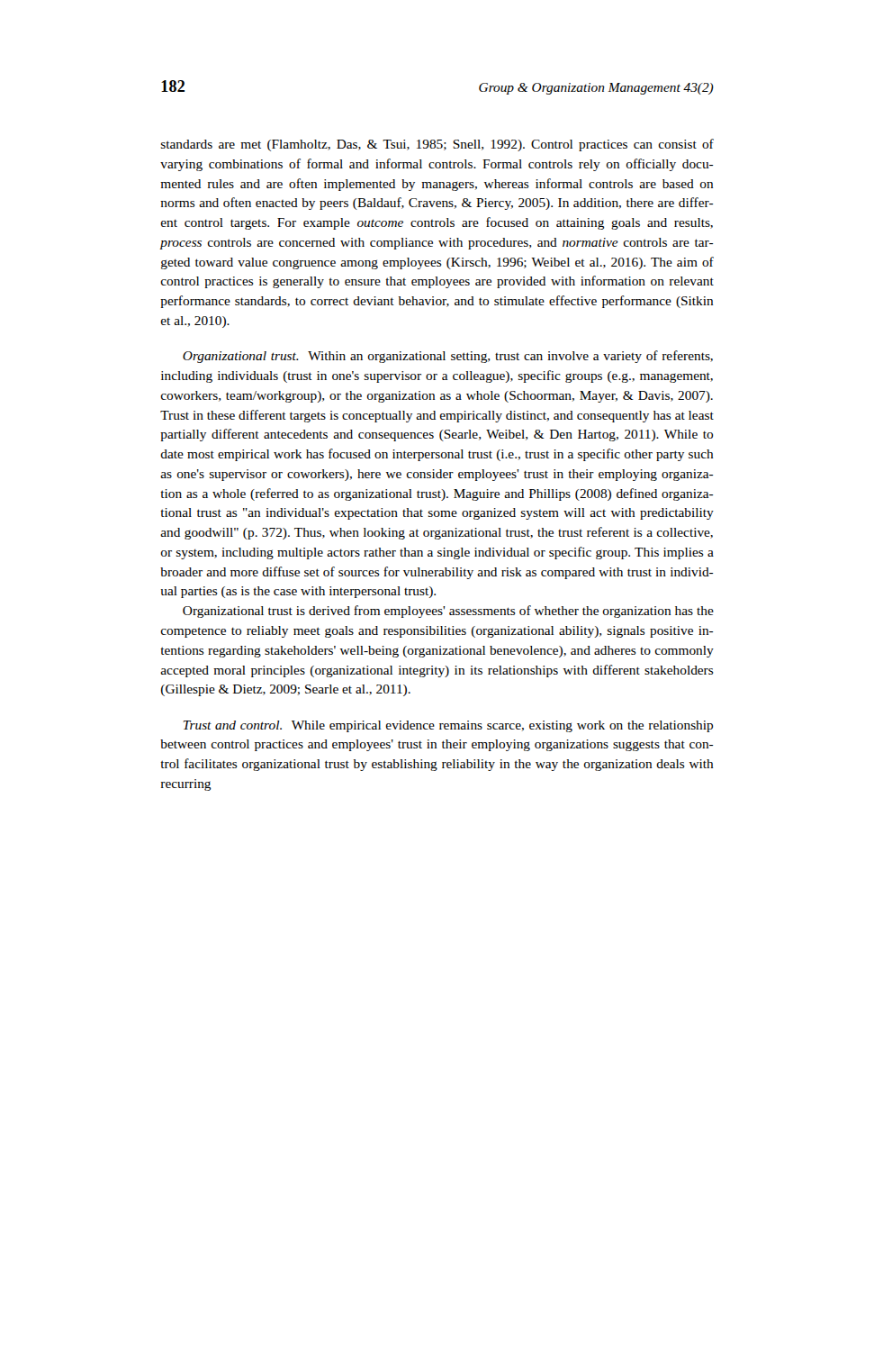182 Group & Organization Management 43(2)
standards are met (Flamholtz, Das, & Tsui, 1985; Snell, 1992). Control practices can consist of varying combinations of formal and informal controls. Formal controls rely on officially documented rules and are often implemented by managers, whereas informal controls are based on norms and often enacted by peers (Baldauf, Cravens, & Piercy, 2005). In addition, there are different control targets. For example outcome controls are focused on attaining goals and results, process controls are concerned with compliance with procedures, and normative controls are targeted toward value congruence among employees (Kirsch, 1996; Weibel et al., 2016). The aim of control practices is generally to ensure that employees are provided with information on relevant performance standards, to correct deviant behavior, and to stimulate effective performance (Sitkin et al., 2010).
Organizational trust. Within an organizational setting, trust can involve a variety of referents, including individuals (trust in one's supervisor or a colleague), specific groups (e.g., management, coworkers, team/workgroup), or the organization as a whole (Schoorman, Mayer, & Davis, 2007). Trust in these different targets is conceptually and empirically distinct, and consequently has at least partially different antecedents and consequences (Searle, Weibel, & Den Hartog, 2011). While to date most empirical work has focused on interpersonal trust (i.e., trust in a specific other party such as one's supervisor or coworkers), here we consider employees' trust in their employing organization as a whole (referred to as organizational trust). Maguire and Phillips (2008) defined organizational trust as "an individual's expectation that some organized system will act with predictability and goodwill" (p. 372). Thus, when looking at organizational trust, the trust referent is a collective, or system, including multiple actors rather than a single individual or specific group. This implies a broader and more diffuse set of sources for vulnerability and risk as compared with trust in individual parties (as is the case with interpersonal trust).
Organizational trust is derived from employees' assessments of whether the organization has the competence to reliably meet goals and responsibilities (organizational ability), signals positive intentions regarding stakeholders' well-being (organizational benevolence), and adheres to commonly accepted moral principles (organizational integrity) in its relationships with different stakeholders (Gillespie & Dietz, 2009; Searle et al., 2011).
Trust and control. While empirical evidence remains scarce, existing work on the relationship between control practices and employees' trust in their employing organizations suggests that control facilitates organizational trust by establishing reliability in the way the organization deals with recurring